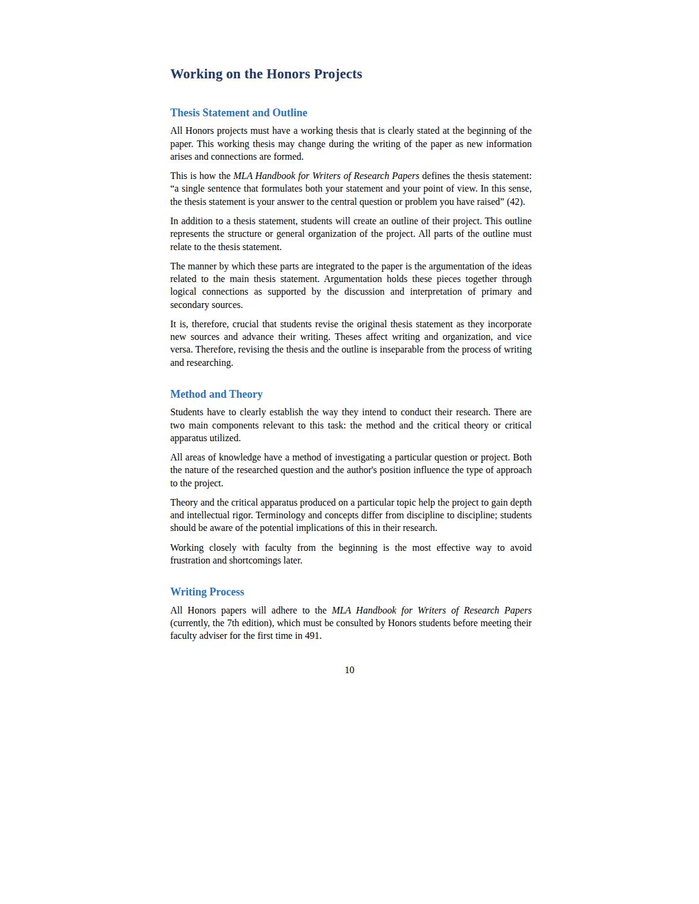Working on the Honors Projects
Thesis Statement and Outline
All Honors projects must have a working thesis that is clearly stated at the beginning of the paper. This working thesis may change during the writing of the paper as new information arises and connections are formed.
This is how the MLA Handbook for Writers of Research Papers defines the thesis statement: “a single sentence that formulates both your statement and your point of view. In this sense, the thesis statement is your answer to the central question or problem you have raised” (42).
In addition to a thesis statement, students will create an outline of their project. This outline represents the structure or general organization of the project. All parts of the outline must relate to the thesis statement.
The manner by which these parts are integrated to the paper is the argumentation of the ideas related to the main thesis statement. Argumentation holds these pieces together through logical connections as supported by the discussion and interpretation of primary and secondary sources.
It is, therefore, crucial that students revise the original thesis statement as they incorporate new sources and advance their writing. Theses affect writing and organization, and vice versa. Therefore, revising the thesis and the outline is inseparable from the process of writing and researching.
Method and Theory
Students have to clearly establish the way they intend to conduct their research. There are two main components relevant to this task: the method and the critical theory or critical apparatus utilized.
All areas of knowledge have a method of investigating a particular question or project. Both the nature of the researched question and the author's position influence the type of approach to the project.
Theory and the critical apparatus produced on a particular topic help the project to gain depth and intellectual rigor. Terminology and concepts differ from discipline to discipline; students should be aware of the potential implications of this in their research.
Working closely with faculty from the beginning is the most effective way to avoid frustration and shortcomings later.
Writing Process
All Honors papers will adhere to the MLA Handbook for Writers of Research Papers (currently, the 7th edition), which must be consulted by Honors students before meeting their faculty adviser for the first time in 491.
10